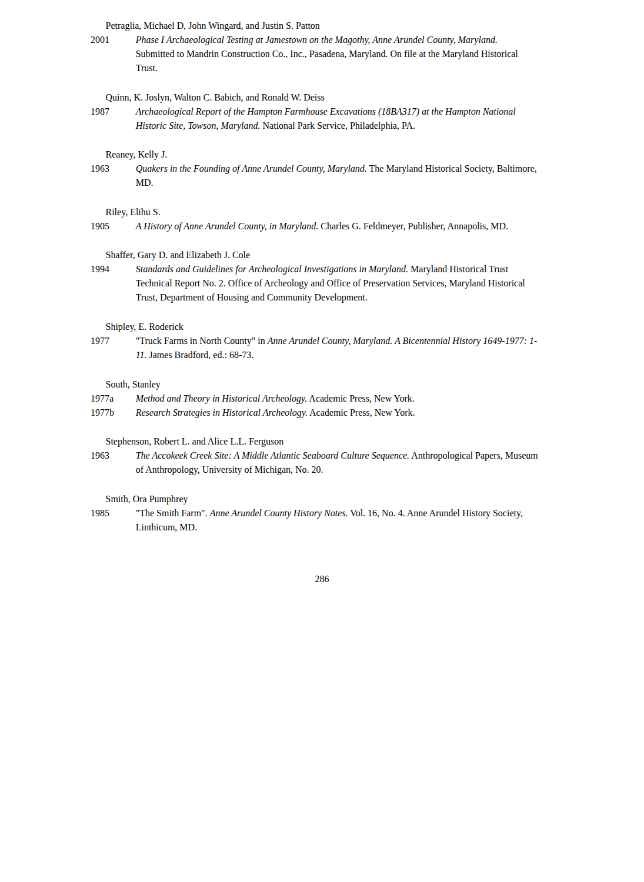Petraglia, Michael D, John Wingard, and Justin S. Patton
2001 Phase I Archaeological Testing at Jamestown on the Magothy, Anne Arundel County, Maryland. Submitted to Mandrin Construction Co., Inc., Pasadena, Maryland. On file at the Maryland Historical Trust.
Quinn, K. Joslyn, Walton C. Babich, and Ronald W. Deiss
1987 Archaeological Report of the Hampton Farmhouse Excavations (18BA317) at the Hampton National Historic Site, Towson, Maryland. National Park Service, Philadelphia, PA.
Reaney, Kelly J.
1963 Quakers in the Founding of Anne Arundel County, Maryland. The Maryland Historical Society, Baltimore, MD.
Riley, Elihu S.
1905 A History of Anne Arundel County, in Maryland. Charles G. Feldmeyer, Publisher, Annapolis, MD.
Shaffer, Gary D. and Elizabeth J. Cole
1994 Standards and Guidelines for Archeological Investigations in Maryland. Maryland Historical Trust Technical Report No. 2. Office of Archeology and Office of Preservation Services, Maryland Historical Trust, Department of Housing and Community Development.
Shipley, E. Roderick
1977"Truck Farms in North County" in Anne Arundel County, Maryland. A Bicentennial History 1649-1977: 1-11. James Bradford, ed.: 68-73.
South, Stanley
1977a Method and Theory in Historical Archeology. Academic Press, New York.
1977b Research Strategies in Historical Archeology. Academic Press, New York.
Stephenson, Robert L. and Alice L.L. Ferguson
1963 The Accokeek Creek Site: A Middle Atlantic Seaboard Culture Sequence. Anthropological Papers, Museum of Anthropology, University of Michigan, No. 20.
Smith, Ora Pumphrey
1985"The Smith Farm". Anne Arundel County History Notes. Vol. 16, No. 4. Anne Arundel History Society, Linthicum, MD.
286